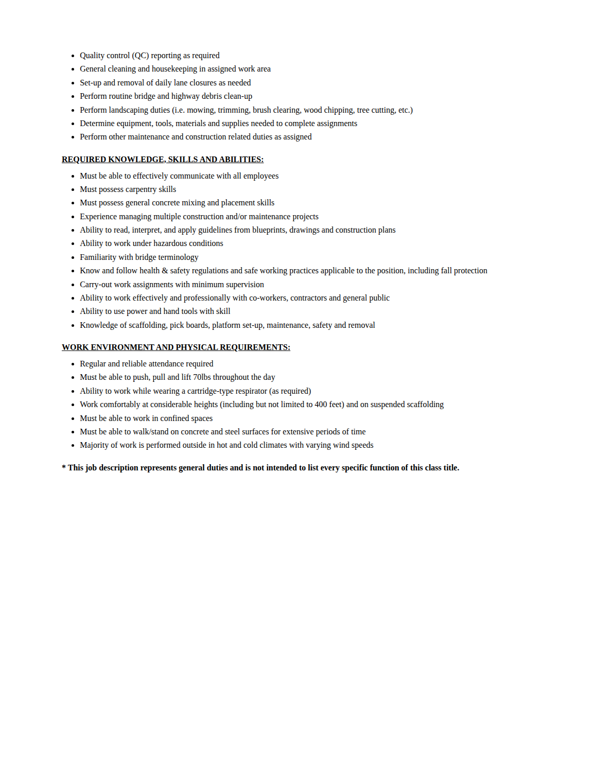Quality control (QC) reporting as required
General cleaning and housekeeping in assigned work area
Set-up and removal of daily lane closures as needed
Perform routine bridge and highway debris clean-up
Perform landscaping duties (i.e. mowing, trimming, brush clearing, wood chipping, tree cutting, etc.)
Determine equipment, tools, materials and supplies needed to complete assignments
Perform other maintenance and construction related duties as assigned
REQUIRED KNOWLEDGE, SKILLS AND ABILITIES:
Must be able to effectively communicate with all employees
Must possess carpentry skills
Must possess general concrete mixing and placement skills
Experience managing multiple construction and/or maintenance projects
Ability to read, interpret, and apply guidelines from blueprints, drawings and construction plans
Ability to work under hazardous conditions
Familiarity with bridge terminology
Know and follow health & safety regulations and safe working practices applicable to the position, including fall protection
Carry-out work assignments with minimum supervision
Ability to work effectively and professionally with co-workers, contractors and general public
Ability to use power and hand tools with skill
Knowledge of scaffolding, pick boards, platform set-up, maintenance, safety and removal
WORK ENVIRONMENT AND PHYSICAL REQUIREMENTS:
Regular and reliable attendance required
Must be able to push, pull and lift 70lbs throughout the day
Ability to work while wearing a cartridge-type respirator (as required)
Work comfortably at considerable heights (including but not limited to 400 feet) and on suspended scaffolding
Must be able to work in confined spaces
Must be able to walk/stand on concrete and steel surfaces for extensive periods of time
Majority of work is performed outside in hot and cold climates with varying wind speeds
* This job description represents general duties and is not intended to list every specific function of this class title.